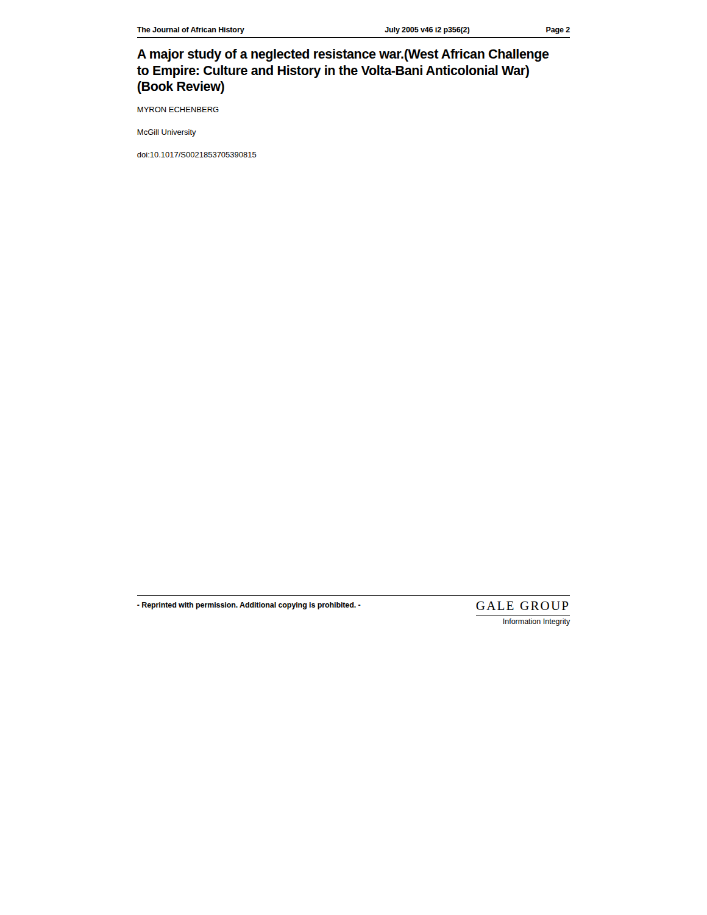The Journal of African History July 2005 v46 i2 p356(2) Page 2
A major study of a neglected resistance war.(West African Challenge to Empire: Culture and History in the Volta-Bani Anticolonial War)(Book Review)
MYRON ECHENBERG
McGill University
doi:10.1017/S0021853705390815
- Reprinted with permission. Additional copying is prohibited. -
GALE GROUP Information Integrity